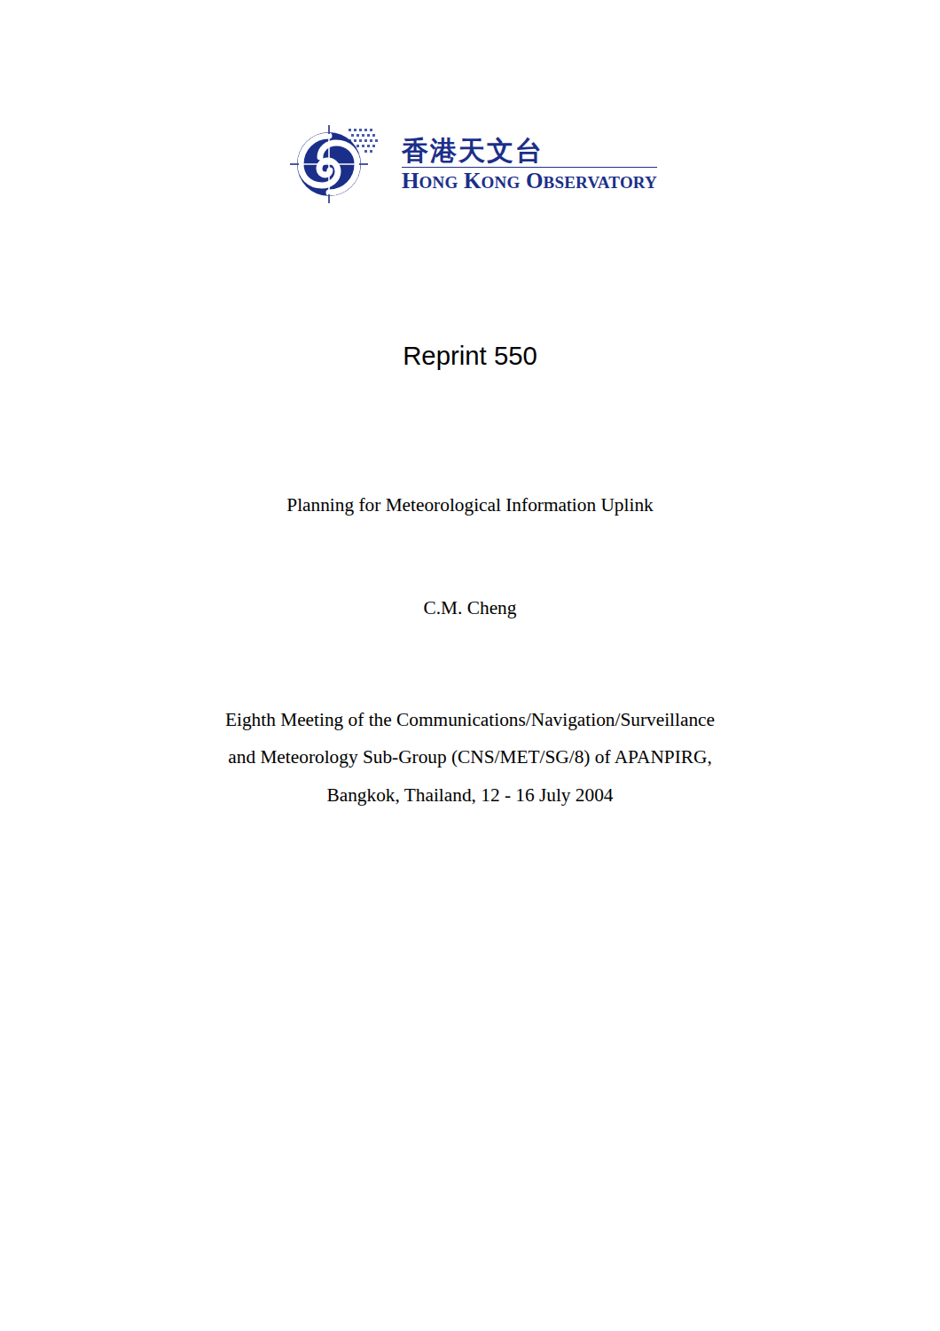| | 香港天文台 H ONG K ONG O BSERVATORY |
Reprint 550
Planning for Meteorological Information Uplink
C.M. Cheng
Eighth Meeting of the Communications/Navigation/Surveillance
and Meteorology Sub-Group (CNS/MET/SG/8) of APANPIRG,
Bangkok, Thailand, 12 - 16 July 2004